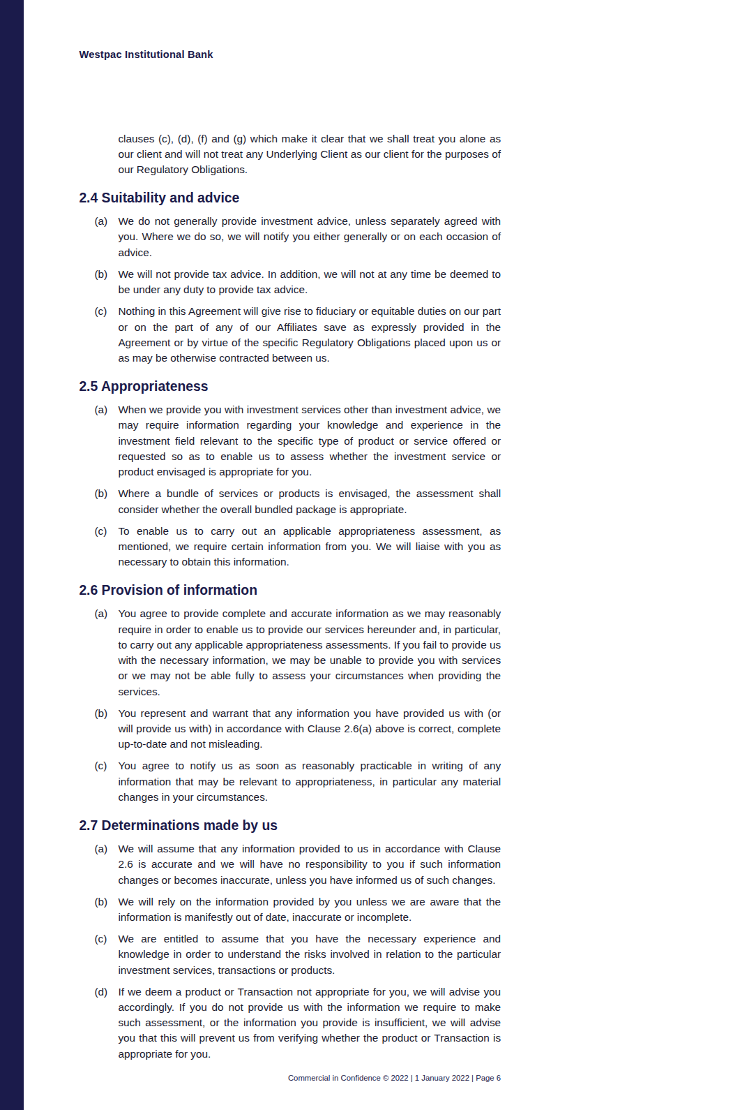Westpac Institutional Bank
clauses (c), (d), (f) and (g) which make it clear that we shall treat you alone as our client and will not treat any Underlying Client as our client for the purposes of our Regulatory Obligations.
2.4 Suitability and advice
(a) We do not generally provide investment advice, unless separately agreed with you. Where we do so, we will notify you either generally or on each occasion of advice.
(b) We will not provide tax advice. In addition, we will not at any time be deemed to be under any duty to provide tax advice.
(c) Nothing in this Agreement will give rise to fiduciary or equitable duties on our part or on the part of any of our Affiliates save as expressly provided in the Agreement or by virtue of the specific Regulatory Obligations placed upon us or as may be otherwise contracted between us.
2.5 Appropriateness
(a) When we provide you with investment services other than investment advice, we may require information regarding your knowledge and experience in the investment field relevant to the specific type of product or service offered or requested so as to enable us to assess whether the investment service or product envisaged is appropriate for you.
(b) Where a bundle of services or products is envisaged, the assessment shall consider whether the overall bundled package is appropriate.
(c) To enable us to carry out an applicable appropriateness assessment, as mentioned, we require certain information from you. We will liaise with you as necessary to obtain this information.
2.6 Provision of information
(a) You agree to provide complete and accurate information as we may reasonably require in order to enable us to provide our services hereunder and, in particular, to carry out any applicable appropriateness assessments. If you fail to provide us with the necessary information, we may be unable to provide you with services or we may not be able fully to assess your circumstances when providing the services.
(b) You represent and warrant that any information you have provided us with (or will provide us with) in accordance with Clause 2.6(a) above is correct, complete up-to-date and not misleading.
(c) You agree to notify us as soon as reasonably practicable in writing of any information that may be relevant to appropriateness, in particular any material changes in your circumstances.
2.7 Determinations made by us
(a) We will assume that any information provided to us in accordance with Clause 2.6 is accurate and we will have no responsibility to you if such information changes or becomes inaccurate, unless you have informed us of such changes.
(b) We will rely on the information provided by you unless we are aware that the information is manifestly out of date, inaccurate or incomplete.
(c) We are entitled to assume that you have the necessary experience and knowledge in order to understand the risks involved in relation to the particular investment services, transactions or products.
(d) If we deem a product or Transaction not appropriate for you, we will advise you accordingly. If you do not provide us with the information we require to make such assessment, or the information you provide is insufficient, we will advise you that this will prevent us from verifying whether the product or Transaction is appropriate for you.
Commercial in Confidence © 2022 | 1 January 2022 | Page 6